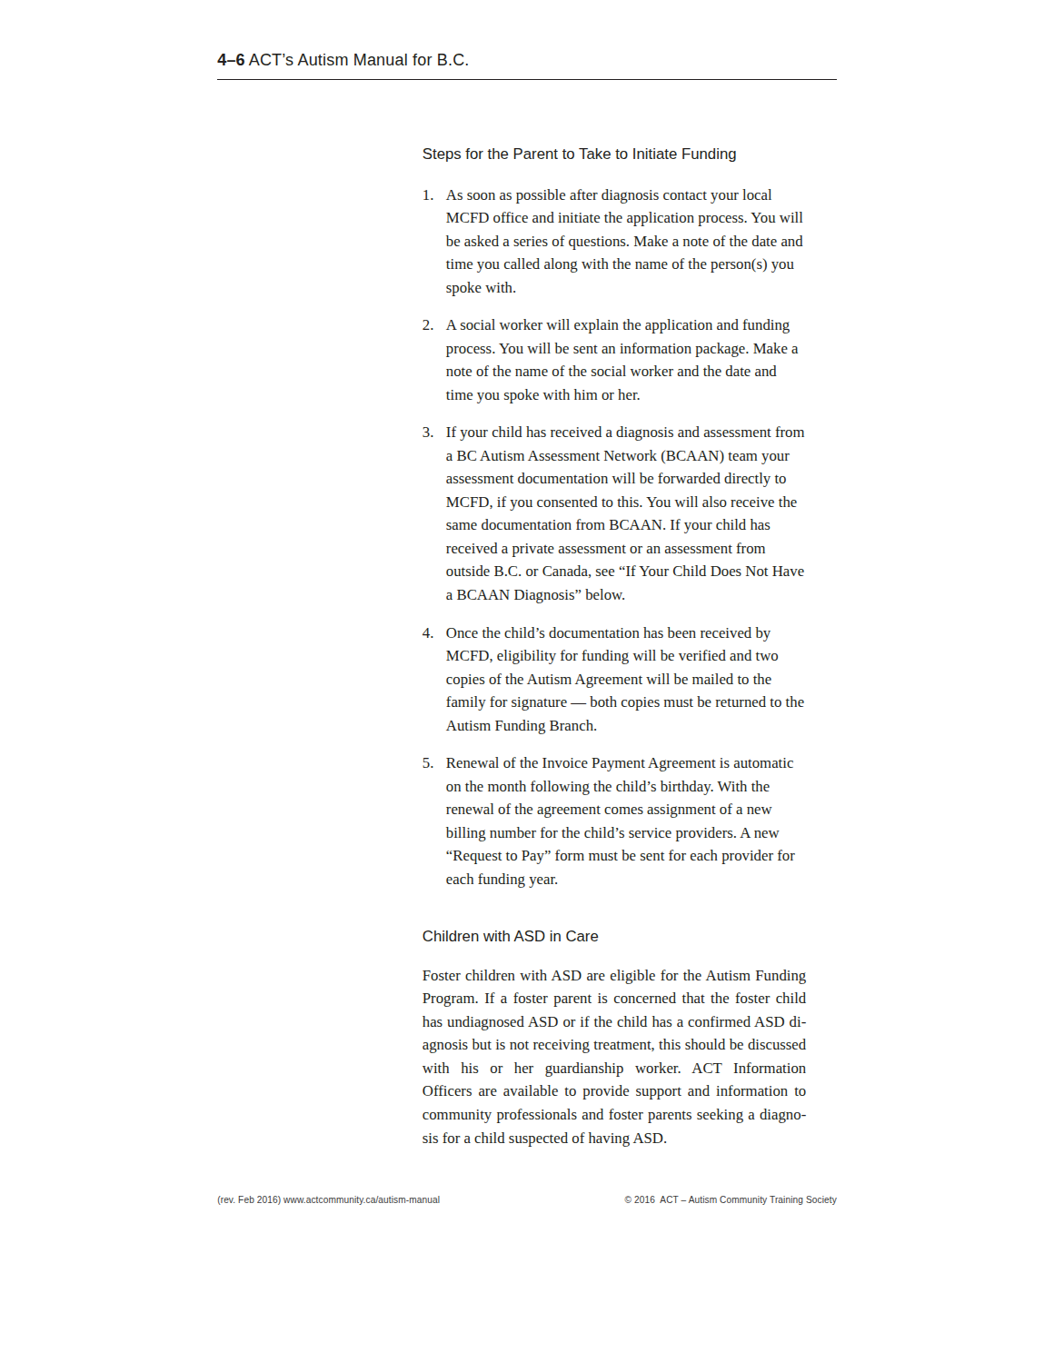4–6 ACT’s Autism Manual for B.C.
Steps for the Parent to Take to Initiate Funding
As soon as possible after diagnosis contact your local MCFD office and initiate the application process. You will be asked a series of questions. Make a note of the date and time you called along with the name of the person(s) you spoke with.
A social worker will explain the application and funding process. You will be sent an information package. Make a note of the name of the social worker and the date and time you spoke with him or her.
If your child has received a diagnosis and assessment from a BC Autism Assessment Network (BCAAN) team your assessment documentation will be forwarded directly to MCFD, if you consented to this. You will also receive the same documentation from BCAAN. If your child has received a private assessment or an assessment from outside B.C. or Canada, see “If Your Child Does Not Have a BCAAN Diagnosis” below.
Once the child’s documentation has been received by MCFD, eligibility for funding will be verified and two copies of the Autism Agreement will be mailed to the family for signature — both copies must be returned to the Autism Funding Branch.
Renewal of the Invoice Payment Agreement is automatic on the month following the child’s birthday. With the renewal of the agreement comes assignment of a new billing number for the child’s service providers. A new “Request to Pay” form must be sent for each provider for each funding year.
Children with ASD in Care
Foster children with ASD are eligible for the Autism Funding Program. If a foster parent is concerned that the foster child has undiagnosed ASD or if the child has a confirmed ASD diagnosis but is not receiving treatment, this should be discussed with his or her guardianship worker. ACT Information Officers are available to provide support and information to community professionals and foster parents seeking a diagnosis for a child suspected of having ASD.
(rev. Feb 2016) www.actcommunity.ca/autism-manual
© 2016 ACT – Autism Community Training Society